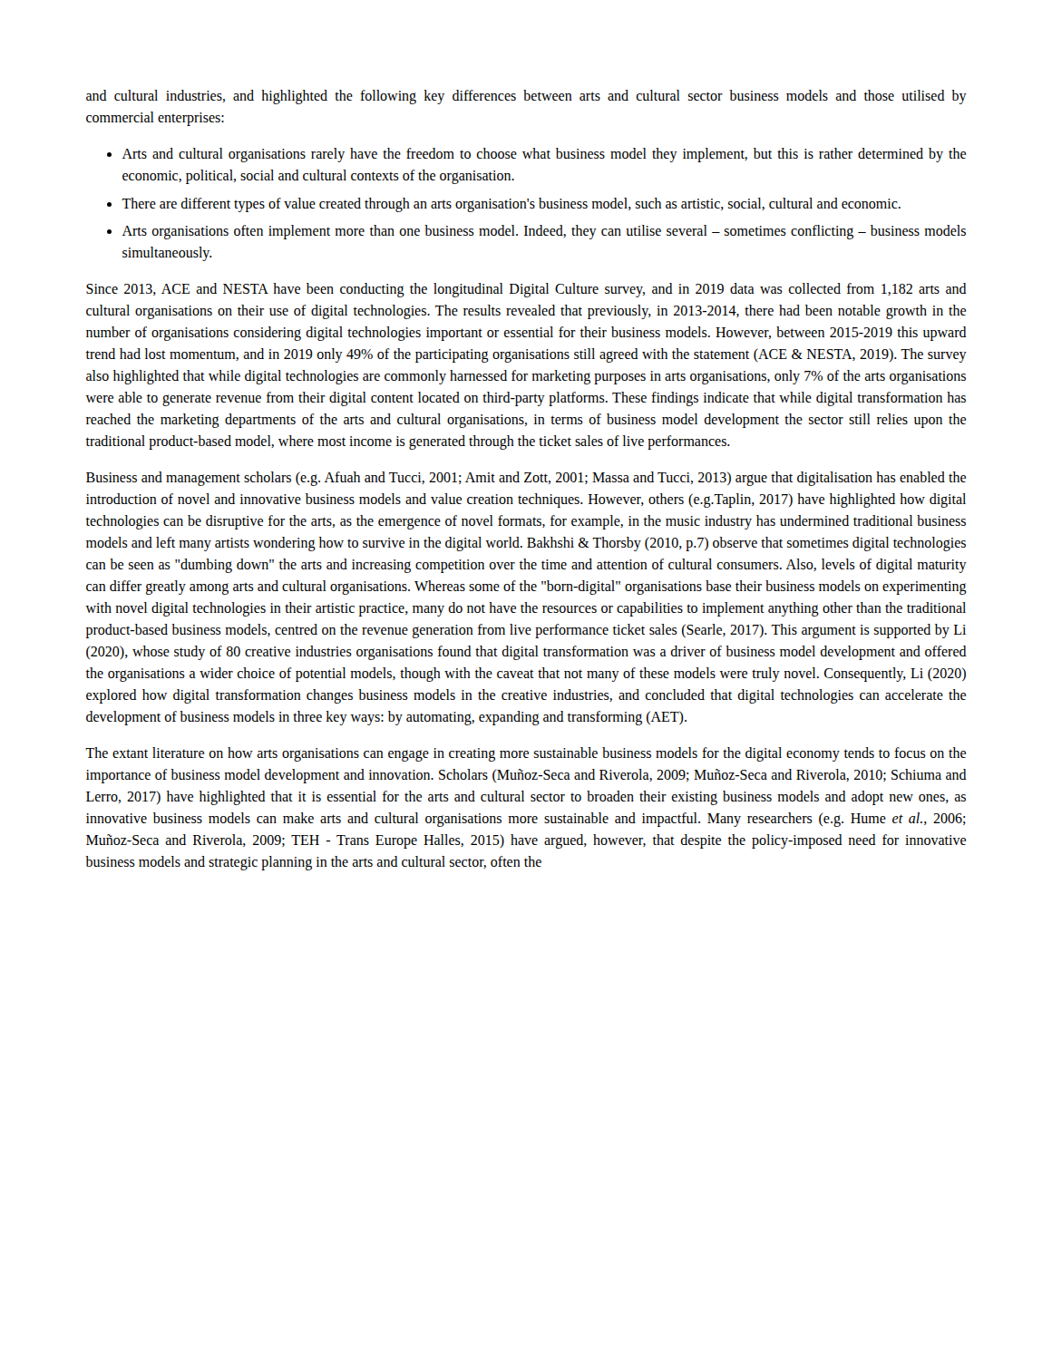and cultural industries, and highlighted the following key differences between arts and cultural sector business models and those utilised by commercial enterprises:
Arts and cultural organisations rarely have the freedom to choose what business model they implement, but this is rather determined by the economic, political, social and cultural contexts of the organisation.
There are different types of value created through an arts organisation's business model, such as artistic, social, cultural and economic.
Arts organisations often implement more than one business model. Indeed, they can utilise several – sometimes conflicting – business models simultaneously.
Since 2013, ACE and NESTA have been conducting the longitudinal Digital Culture survey, and in 2019 data was collected from 1,182 arts and cultural organisations on their use of digital technologies. The results revealed that previously, in 2013-2014, there had been notable growth in the number of organisations considering digital technologies important or essential for their business models. However, between 2015-2019 this upward trend had lost momentum, and in 2019 only 49% of the participating organisations still agreed with the statement (ACE & NESTA, 2019). The survey also highlighted that while digital technologies are commonly harnessed for marketing purposes in arts organisations, only 7% of the arts organisations were able to generate revenue from their digital content located on third-party platforms. These findings indicate that while digital transformation has reached the marketing departments of the arts and cultural organisations, in terms of business model development the sector still relies upon the traditional product-based model, where most income is generated through the ticket sales of live performances.
Business and management scholars (e.g. Afuah and Tucci, 2001; Amit and Zott, 2001; Massa and Tucci, 2013) argue that digitalisation has enabled the introduction of novel and innovative business models and value creation techniques. However, others (e.g.Taplin, 2017) have highlighted how digital technologies can be disruptive for the arts, as the emergence of novel formats, for example, in the music industry has undermined traditional business models and left many artists wondering how to survive in the digital world. Bakhshi & Thorsby (2010, p.7) observe that sometimes digital technologies can be seen as "dumbing down" the arts and increasing competition over the time and attention of cultural consumers. Also, levels of digital maturity can differ greatly among arts and cultural organisations. Whereas some of the "born-digital" organisations base their business models on experimenting with novel digital technologies in their artistic practice, many do not have the resources or capabilities to implement anything other than the traditional product-based business models, centred on the revenue generation from live performance ticket sales (Searle, 2017). This argument is supported by Li (2020), whose study of 80 creative industries organisations found that digital transformation was a driver of business model development and offered the organisations a wider choice of potential models, though with the caveat that not many of these models were truly novel. Consequently, Li (2020) explored how digital transformation changes business models in the creative industries, and concluded that digital technologies can accelerate the development of business models in three key ways: by automating, expanding and transforming (AET).
The extant literature on how arts organisations can engage in creating more sustainable business models for the digital economy tends to focus on the importance of business model development and innovation. Scholars (Muñoz-Seca and Riverola, 2009; Muñoz-Seca and Riverola, 2010; Schiuma and Lerro, 2017) have highlighted that it is essential for the arts and cultural sector to broaden their existing business models and adopt new ones, as innovative business models can make arts and cultural organisations more sustainable and impactful. Many researchers (e.g. Hume et al., 2006; Muñoz-Seca and Riverola, 2009; TEH - Trans Europe Halles, 2015) have argued, however, that despite the policy-imposed need for innovative business models and strategic planning in the arts and cultural sector, often the